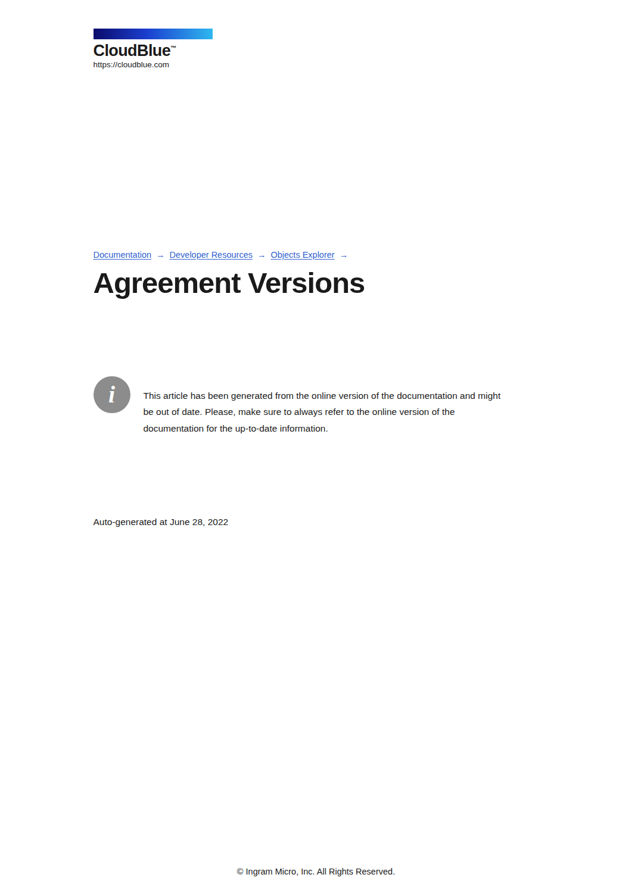CloudBlue™
https://cloudblue.com
Documentation→Developer Resources→Objects Explorer→
Agreement Versions
i
This article has been generated from the online version of the documentation and might be out of date. Please, make sure to always refer to the online version of the documentation for the up-to-date information.
Auto-generated at June 28, 2022
© Ingram Micro, Inc. All Rights Reserved.